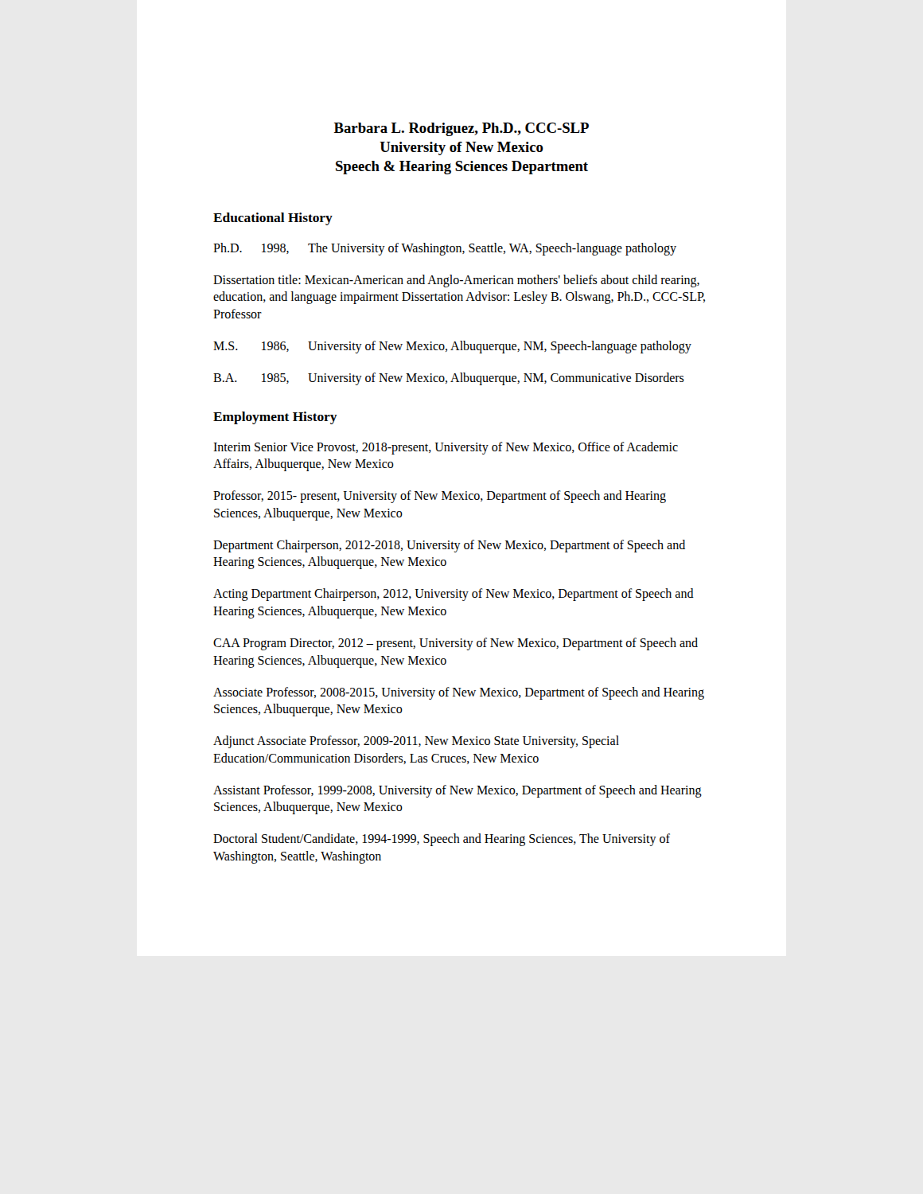Barbara L. Rodriguez, Ph.D., CCC-SLP
University of New Mexico
Speech & Hearing Sciences Department
Educational History
Ph.D. 1998, The University of Washington, Seattle, WA, Speech-language pathology
Dissertation title: Mexican-American and Anglo-American mothers' beliefs about child rearing, education, and language impairment Dissertation Advisor: Lesley B. Olswang, Ph.D., CCC-SLP, Professor
M.S. 1986, University of New Mexico, Albuquerque, NM, Speech-language pathology
B.A. 1985, University of New Mexico, Albuquerque, NM, Communicative Disorders
Employment History
Interim Senior Vice Provost, 2018-present, University of New Mexico, Office of Academic Affairs, Albuquerque, New Mexico
Professor, 2015- present, University of New Mexico, Department of Speech and Hearing Sciences, Albuquerque, New Mexico
Department Chairperson, 2012-2018, University of New Mexico, Department of Speech and Hearing Sciences, Albuquerque, New Mexico
Acting Department Chairperson, 2012, University of New Mexico, Department of Speech and Hearing Sciences, Albuquerque, New Mexico
CAA Program Director, 2012 – present, University of New Mexico, Department of Speech and Hearing Sciences, Albuquerque, New Mexico
Associate Professor, 2008-2015, University of New Mexico, Department of Speech and Hearing Sciences, Albuquerque, New Mexico
Adjunct Associate Professor, 2009-2011, New Mexico State University, Special Education/Communication Disorders, Las Cruces, New Mexico
Assistant Professor, 1999-2008, University of New Mexico, Department of Speech and Hearing Sciences, Albuquerque, New Mexico
Doctoral Student/Candidate, 1994-1999, Speech and Hearing Sciences, The University of Washington, Seattle, Washington